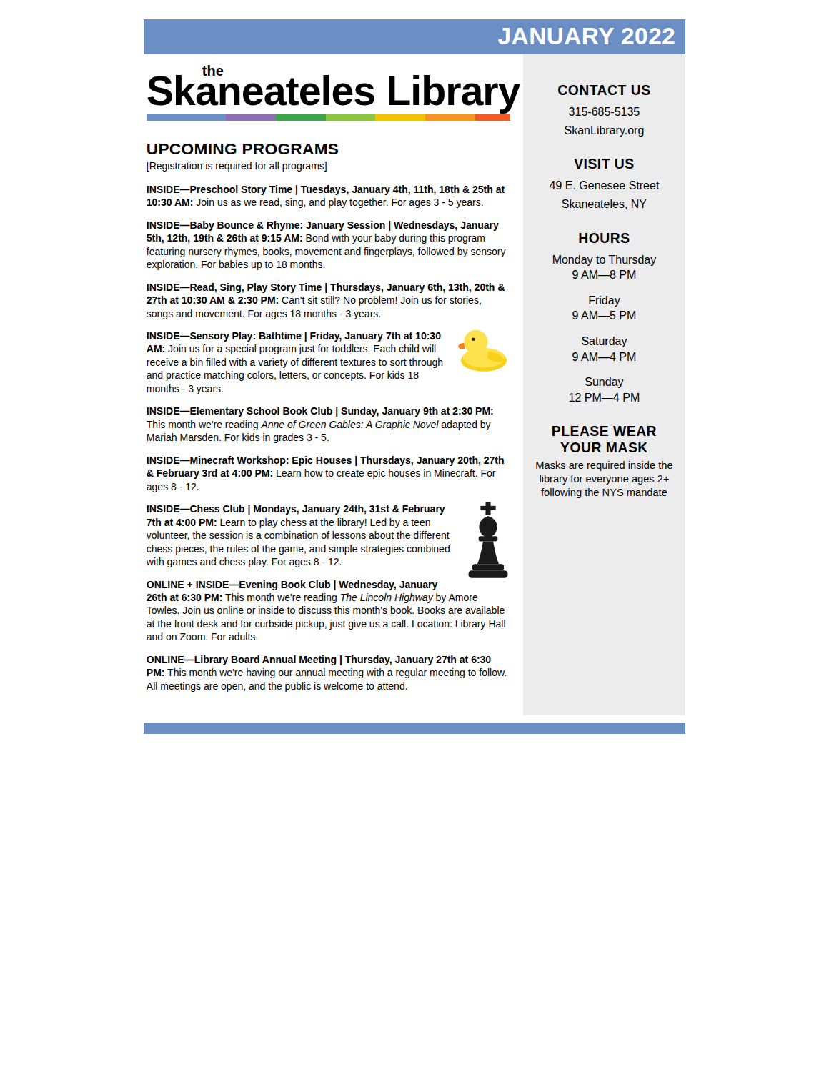JANUARY 2022
the Skaneateles Library
UPCOMING PROGRAMS
[Registration is required for all programs]
INSIDE—Preschool Story Time | Tuesdays, January 4th, 11th, 18th & 25th at 10:30 AM: Join us as we read, sing, and play together. For ages 3 - 5 years.
INSIDE—Baby Bounce & Rhyme: January Session | Wednesdays, January 5th, 12th, 19th & 26th at 9:15 AM: Bond with your baby during this program featuring nursery rhymes, books, movement and fingerplays, followed by sensory exploration. For babies up to 18 months.
INSIDE—Read, Sing, Play Story Time | Thursdays, January 6th, 13th, 20th & 27th at 10:30 AM & 2:30 PM: Can't sit still? No problem! Join us for stories, songs and movement. For ages 18 months - 3 years.
INSIDE—Sensory Play: Bathtime | Friday, January 7th at 10:30 AM: Join us for a special program just for toddlers. Each child will receive a bin filled with a variety of different textures to sort through and practice matching colors, letters, or concepts. For kids 18 months - 3 years.
INSIDE—Elementary School Book Club | Sunday, January 9th at 2:30 PM: This month we're reading Anne of Green Gables: A Graphic Novel adapted by Mariah Marsden. For kids in grades 3 - 5.
INSIDE—Minecraft Workshop: Epic Houses | Thursdays, January 20th, 27th & February 3rd at 4:00 PM: Learn how to create epic houses in Minecraft. For ages 8 - 12.
INSIDE—Chess Club | Mondays, January 24th, 31st & February 7th at 4:00 PM: Learn to play chess at the library! Led by a teen volunteer, the session is a combination of lessons about the different chess pieces, the rules of the game, and simple strategies combined with games and chess play. For ages 8 - 12.
ONLINE + INSIDE—Evening Book Club | Wednesday, January 26th at 6:30 PM: This month we're reading The Lincoln Highway by Amore Towles. Join us online or inside to discuss this month's book. Books are available at the front desk and for curbside pickup, just give us a call. Location: Library Hall and on Zoom. For adults.
ONLINE—Library Board Annual Meeting | Thursday, January 27th at 6:30 PM: This month we're having our annual meeting with a regular meeting to follow. All meetings are open, and the public is welcome to attend.
CONTACT US
315-685-5135
SkanLibrary.org
VISIT US
49 E. Genesee Street
Skaneateles, NY
HOURS
Monday to Thursday
9 AM—8 PM
Friday
9 AM—5 PM
Saturday
9 AM—4 PM
Sunday
12 PM—4 PM
PLEASE WEAR
YOUR MASK
Masks are required inside the library for everyone ages 2+ following the NYS mandate